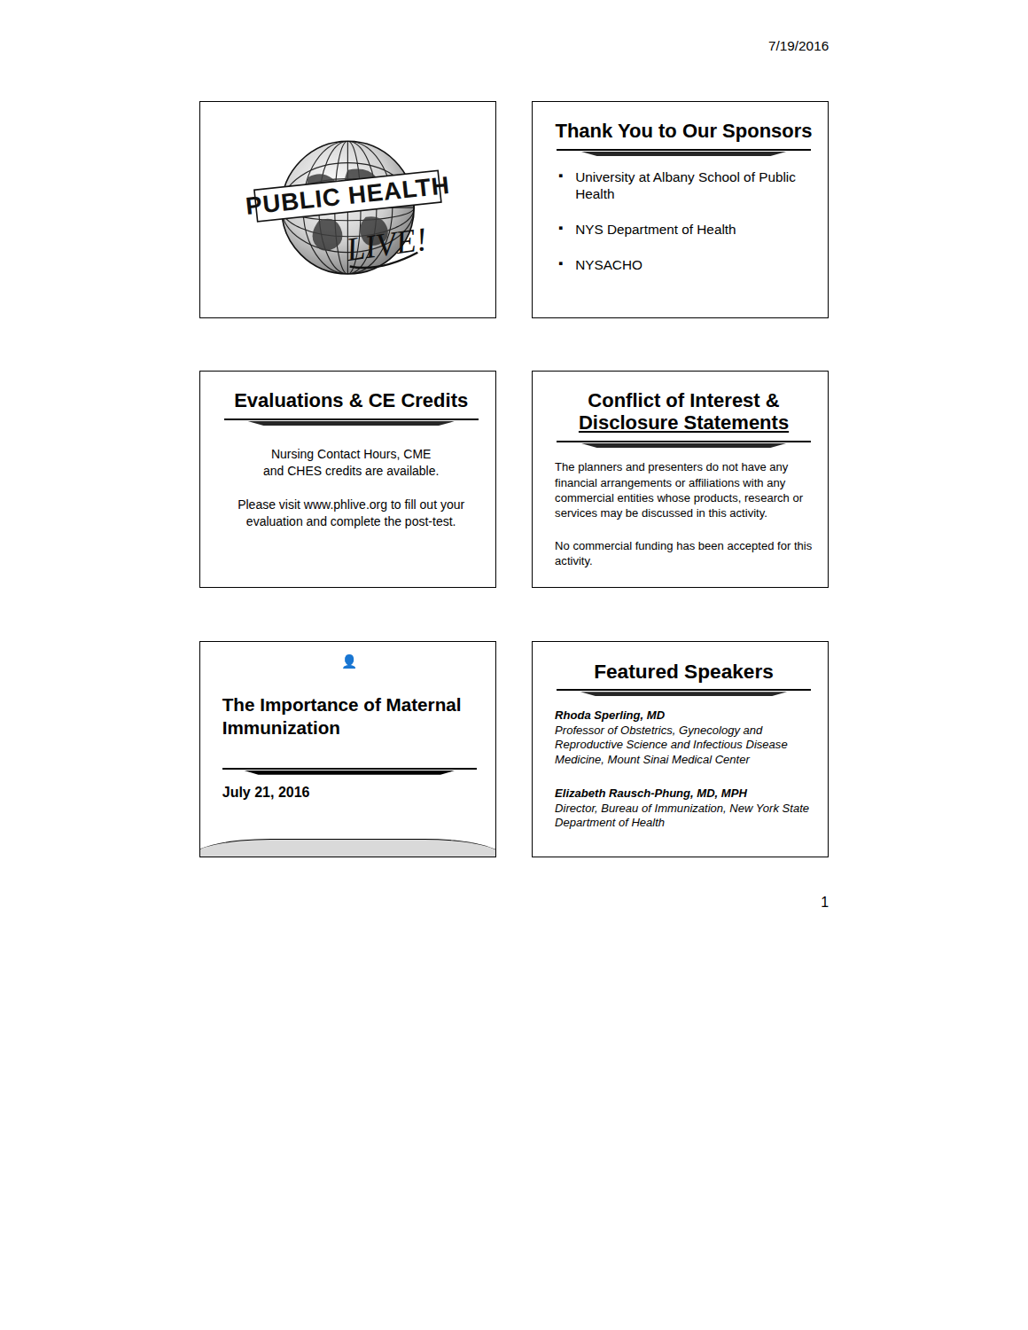7/19/2016
PUBLIC HEALTH LIVE!
Thank You to Our Sponsors
University at Albany School of Public Health
NYS Department of Health
NYSACHO
Evaluations & CE Credits
Nursing Contact Hours, CME
and CHES credits are available.
Please visit www.phlive.org to fill out your
evaluation and complete the post-test.
Conflict of Interest &
Disclosure Statements
The planners and presenters do not have any financial arrangements or affiliations with any commercial entities whose products, research or services may be discussed in this activity.
No commercial funding has been accepted for this activity.
👤
The Importance of Maternal
Immunization
July 21, 2016
Featured Speakers
Rhoda Sperling, MD
Professor of Obstetrics, Gynecology and Reproductive Science and Infectious Disease Medicine, Mount Sinai Medical Center
Elizabeth Rausch-Phung, MD, MPH
Director, Bureau of Immunization, New York State Department of Health
1